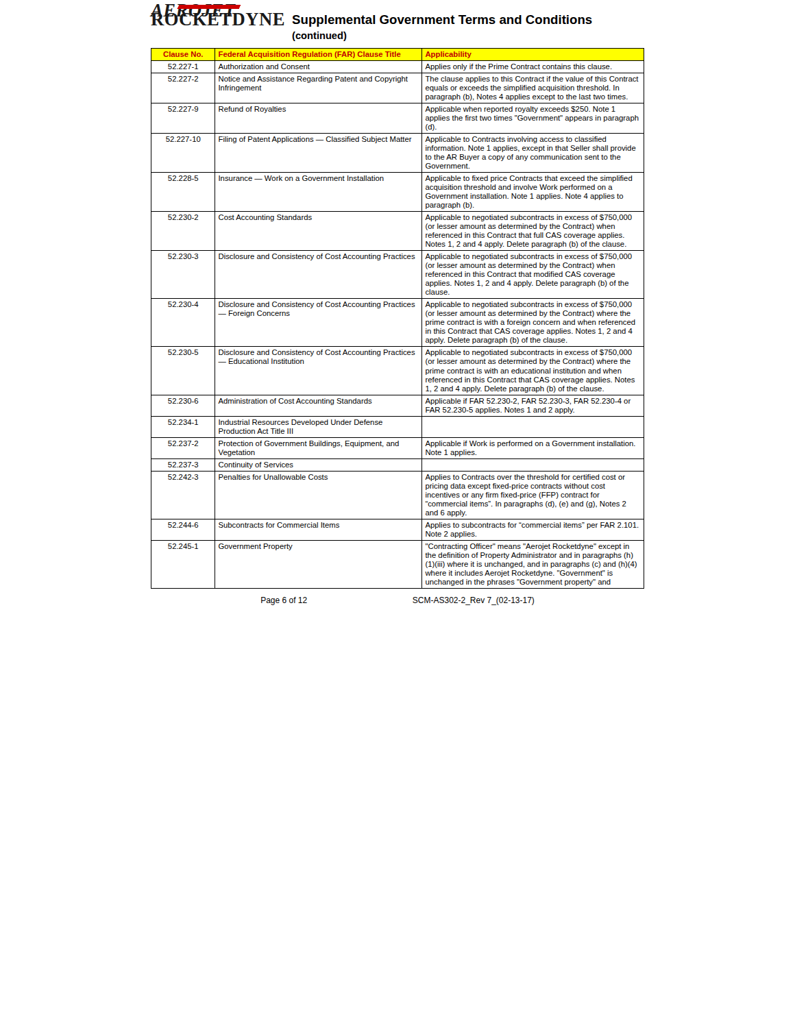AEROJET ROCKETDYNE
Supplemental Government Terms and Conditions (continued)
| Clause No. | Federal Acquisition Regulation (FAR) Clause Title | Applicability |
| --- | --- | --- |
| 52.227-1 | Authorization and Consent | Applies only if the Prime Contract contains this clause. |
| 52.227-2 | Notice and Assistance Regarding Patent and Copyright Infringement | The clause applies to this Contract if the value of this Contract equals or exceeds the simplified acquisition threshold. In paragraph (b), Notes 4 applies except to the last two times. |
| 52.227-9 | Refund of Royalties | Applicable when reported royalty exceeds $250. Note 1 applies the first two times "Government" appears in paragraph (d). |
| 52.227-10 | Filing of Patent Applications — Classified Subject Matter | Applicable to Contracts involving access to classified information. Note 1 applies, except in that Seller shall provide to the AR Buyer a copy of any communication sent to the Government. |
| 52.228-5 | Insurance — Work on a Government Installation | Applicable to fixed price Contracts that exceed the simplified acquisition threshold and involve Work performed on a Government installation. Note 1 applies. Note 4 applies to paragraph (b). |
| 52.230-2 | Cost Accounting Standards | Applicable to negotiated subcontracts in excess of $750,000 (or lesser amount as determined by the Contract) when referenced in this Contract that full CAS coverage applies. Notes 1, 2 and 4 apply. Delete paragraph (b) of the clause. |
| 52.230-3 | Disclosure and Consistency of Cost Accounting Practices | Applicable to negotiated subcontracts in excess of $750,000 (or lesser amount as determined by the Contract) when referenced in this Contract that modified CAS coverage applies. Notes 1, 2 and 4 apply. Delete paragraph (b) of the clause. |
| 52.230-4 | Disclosure and Consistency of Cost Accounting Practices — Foreign Concerns | Applicable to negotiated subcontracts in excess of $750,000 (or lesser amount as determined by the Contract) where the prime contract is with a foreign concern and when referenced in this Contract that CAS coverage applies. Notes 1, 2 and 4 apply. Delete paragraph (b) of the clause. |
| 52.230-5 | Disclosure and Consistency of Cost Accounting Practices — Educational Institution | Applicable to negotiated subcontracts in excess of $750,000 (or lesser amount as determined by the Contract) where the prime contract is with an educational institution and when referenced in this Contract that CAS coverage applies. Notes 1, 2 and 4 apply. Delete paragraph (b) of the clause. |
| 52.230-6 | Administration of Cost Accounting Standards | Applicable if FAR 52.230-2, FAR 52.230-3, FAR 52.230-4 or FAR 52.230-5 applies. Notes 1 and 2 apply. |
| 52.234-1 | Industrial Resources Developed Under Defense Production Act Title III | |
| 52.237-2 | Protection of Government Buildings, Equipment, and Vegetation | Applicable if Work is performed on a Government installation. Note 1 applies. |
| 52.237-3 | Continuity of Services | |
| 52.242-3 | Penalties for Unallowable Costs | Applies to Contracts over the threshold for certified cost or pricing data except fixed-price contracts without cost incentives or any firm fixed-price (FFP) contract for “commercial items”. In paragraphs (d), (e) and (g), Notes 2 and 6 apply. |
| 52.244-6 | Subcontracts for Commercial Items | Applies to subcontracts for “commercial items” per FAR 2.101. Note 2 applies. |
| 52.245-1 | Government Property | "Contracting Officer" means "Aerojet Rocketdyne" except in the definition of Property Administrator and in paragraphs (h)(1)(iii) where it is unchanged, and in paragraphs (c) and (h)(4) where it includes Aerojet Rocketdyne. "Government" is unchanged in the phrases "Government property" and |
Page 6 of 12 SCM-AS302-2_Rev 7_(02-13-17)